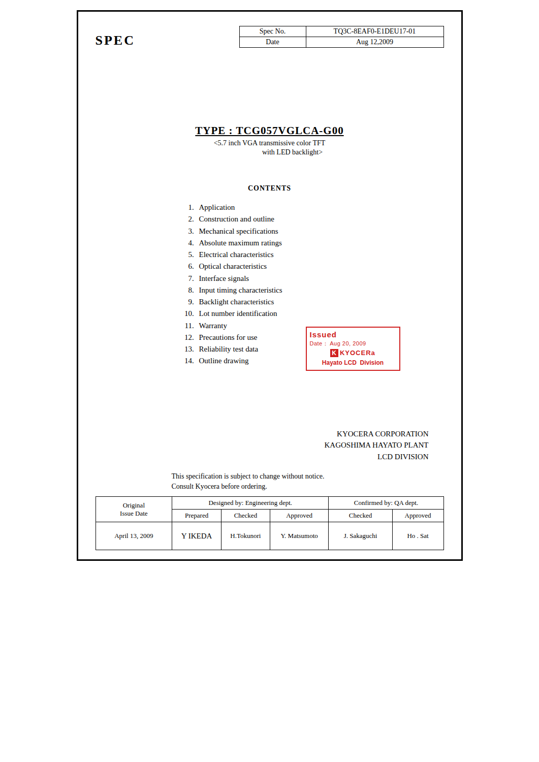SPEC
| Spec No. | TQ3C-8EAF0-E1DEU17-01 |
| Date | Aug 12,2009 |
TYPE : TCG057VGLCA-G00
<5.7 inch VGA transmissive color TFT
with LED backlight>
CONTENTS
Application
Construction and outline
Mechanical specifications
Absolute maximum ratings
Electrical characteristics
Optical characteristics
Interface signals
Input timing characteristics
Backlight characteristics
Lot number identification
Warranty
Precautions for use
Reliability test data
Outline drawing
Issued
Date： Aug 20, 2009
KKYOCERa
Hayato LCD Division
KYOCERA CORPORATION
KAGOSHIMA HAYATO PLANT
LCD DIVISION
This specification is subject to change without notice.
Consult Kyocera before ordering.
| Original Issue Date | Designed by: Engineering dept. | Confirmed by: QA dept. |
| Prepared | Checked | Approved | Checked | Approved |
| April 13, 2009 | Y IKEDA | H.Tokunori | Y. Matsumoto | J. Sakaguchi | Ho . Sat |